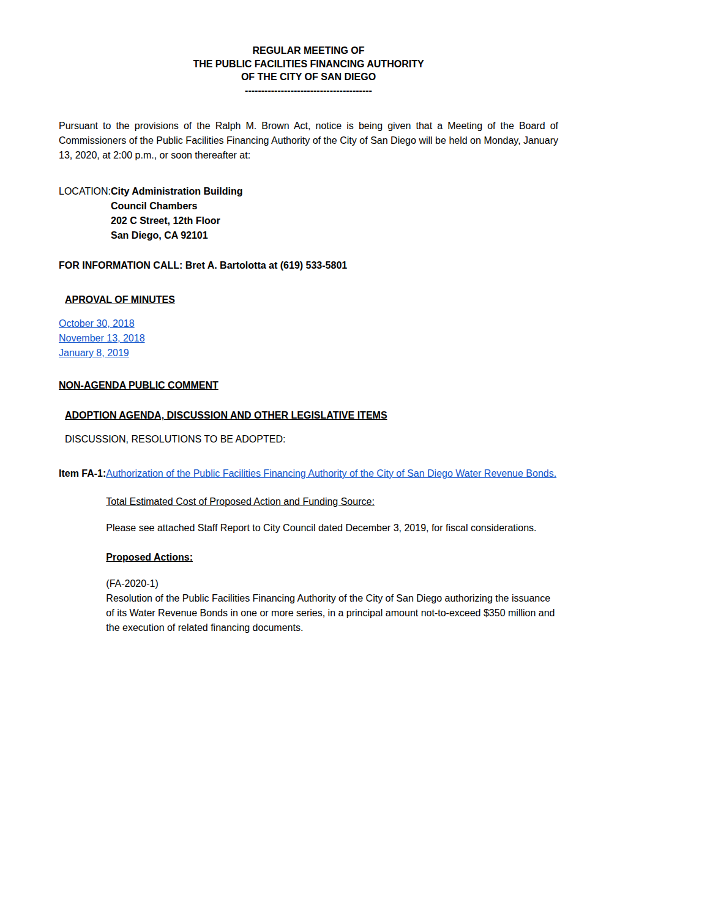REGULAR MEETING OF
THE PUBLIC FACILITIES FINANCING AUTHORITY
OF THE CITY OF SAN DIEGO
---------------------------------------
Pursuant to the provisions of the Ralph M. Brown Act, notice is being given that a Meeting of the Board of Commissioners of the Public Facilities Financing Authority of the City of San Diego will be held on Monday, January 13, 2020, at 2:00 p.m., or soon thereafter at:
| LOCATION: | City Administration Building Council Chambers 202 C Street, 12th Floor San Diego, CA 92101 |
FOR INFORMATION CALL: Bret A. Bartolotta at (619) 533-5801
APROVAL OF MINUTES
October 30, 2018 November 13, 2018 January 8, 2019
NON-AGENDA PUBLIC COMMENT
ADOPTION AGENDA, DISCUSSION AND OTHER LEGISLATIVE ITEMS
DISCUSSION, RESOLUTIONS TO BE ADOPTED:
| Item FA-1: | Authorization of the Public Facilities Financing Authority of the City of San Diego Water Revenue Bonds. Total Estimated Cost of Proposed Action and Funding Source: Please see attached Staff Report to City Council dated December 3, 2019, for fiscal considerations. Proposed Actions: (FA-2020-1) Resolution of the Public Facilities Financing Authority of the City of San Diego authorizing the issuance of its Water Revenue Bonds in one or more series, in a principal amount not-to-exceed $350 million and the execution of related financing documents. |